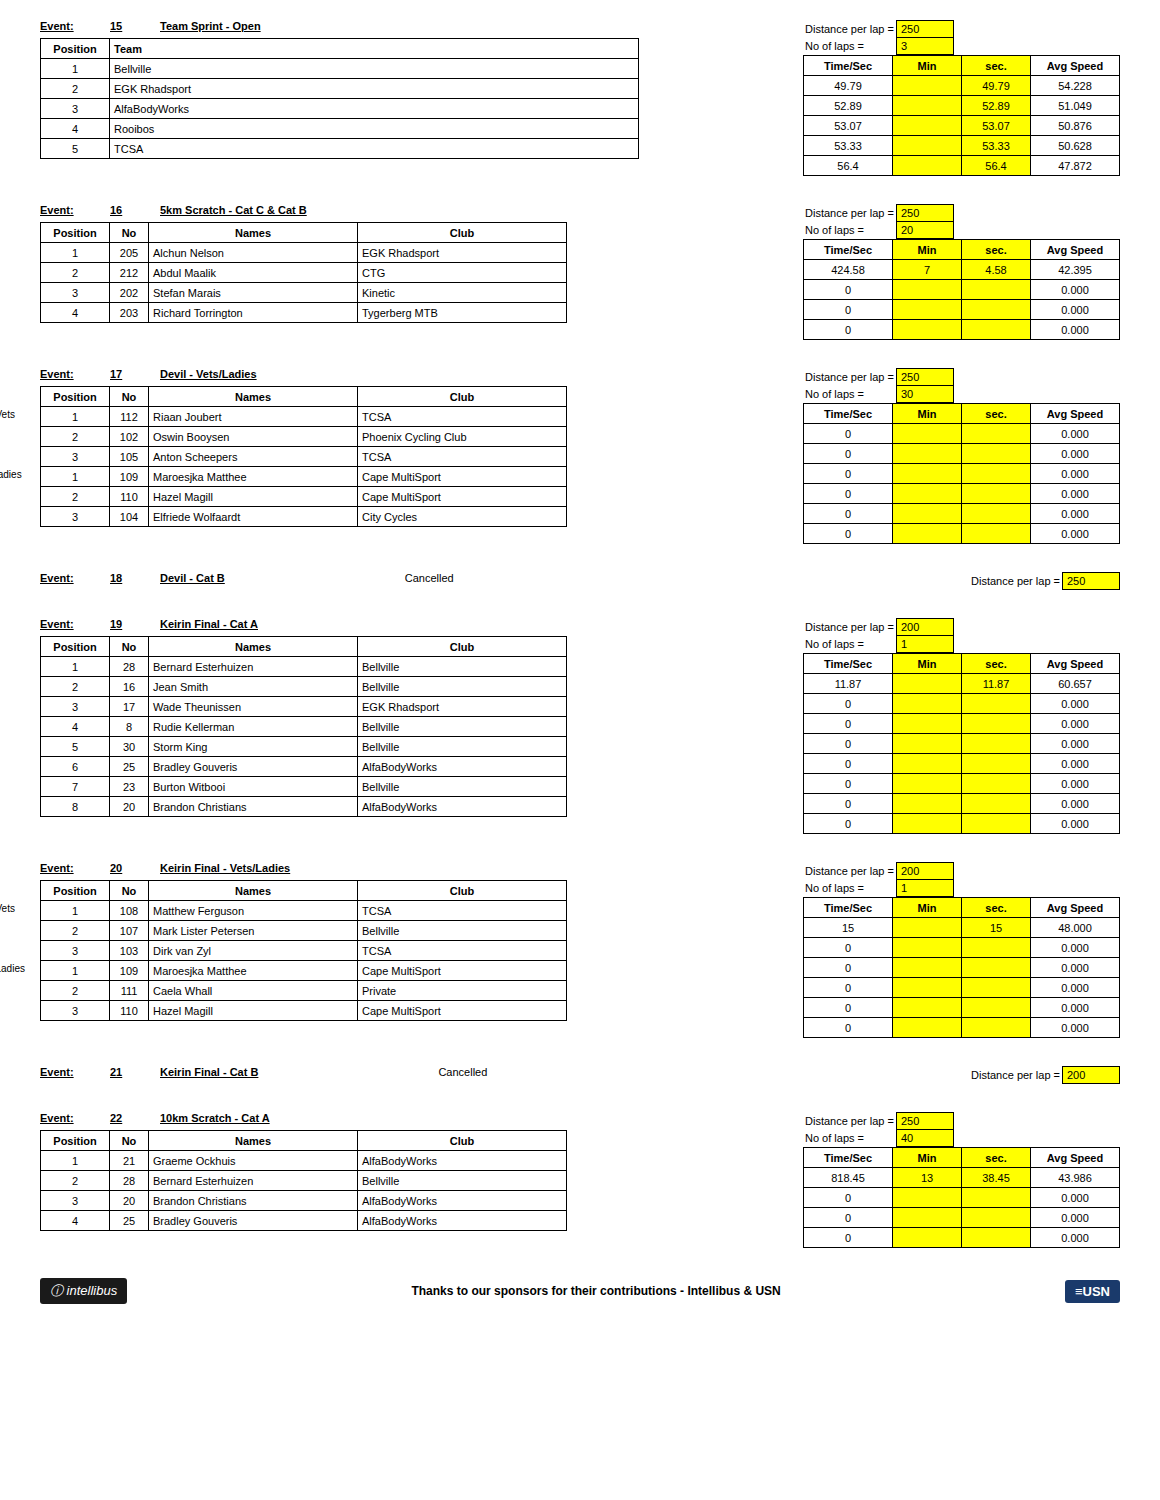Event: 15 Team Sprint - Open
| Position | Team |
| --- | --- |
| 1 | Bellville |
| 2 | EGK Rhadsport |
| 3 | AlfaBodyWorks |
| 4 | Rooibos |
| 5 | TCSA |
| Distance per lap = | 250 |
| No of laps = | 3 |
| Time/Sec | Min | sec. | Avg Speed |
| --- | --- | --- | --- |
| 49.79 | | 49.79 | 54.228 |
| 52.89 | | 52.89 | 51.049 |
| 53.07 | | 53.07 | 50.876 |
| 53.33 | | 53.33 | 50.628 |
| 56.4 | | 56.4 | 47.872 |
Event: 16 5km Scratch - Cat C & Cat B
| Position | No | Names | Club |
| --- | --- | --- | --- |
| 1 | 205 | Alchun Nelson | EGK Rhadsport |
| 2 | 212 | Abdul Maalik | CTG |
| 3 | 202 | Stefan Marais | Kinetic |
| 4 | 203 | Richard Torrington | Tygerberg MTB |
| Distance per lap = | 250 |
| No of laps = | 20 |
| Time/Sec | Min | sec. | Avg Speed |
| --- | --- | --- | --- |
| 424.58 | 7 | 4.58 | 42.395 |
| 0 | | | 0.000 |
| 0 | | | 0.000 |
| 0 | | | 0.000 |
Event: 17 Devil - Vets/Ladies
| Position | No | Names | Club |
| --- | --- | --- | --- |
| Vets 1 | 112 | Riaan Joubert | TCSA |
| 2 | 102 | Oswin Booysen | Phoenix Cycling Club |
| 3 | 105 | Anton Scheepers | TCSA |
| ladies 1 | 109 | Maroesjka Matthee | Cape MultiSport |
| 2 | 110 | Hazel Magill | Cape MultiSport |
| 3 | 104 | Elfriede Wolfaardt | City Cycles |
| Distance per lap = | 250 |
| No of laps = | 30 |
| Time/Sec | Min | sec. | Avg Speed |
| --- | --- | --- | --- |
| 0 | | | 0.000 |
| 0 | | | 0.000 |
| 0 | | | 0.000 |
| 0 | | | 0.000 |
| 0 | | | 0.000 |
| 0 | | | 0.000 |
Event: 18 Devil - Cat B Cancelled
| Distance per lap = | 250 |
Event: 19 Keirin Final - Cat A
| Position | No | Names | Club |
| --- | --- | --- | --- |
| 1 | 28 | Bernard Esterhuizen | Bellville |
| 2 | 16 | Jean Smith | Bellville |
| 3 | 17 | Wade Theunissen | EGK Rhadsport |
| 4 | 8 | Rudie Kellerman | Bellville |
| 5 | 30 | Storm King | Bellville |
| 6 | 25 | Bradley Gouveris | AlfaBodyWorks |
| 7 | 23 | Burton Witbooi | Bellville |
| 8 | 20 | Brandon Christians | AlfaBodyWorks |
| Distance per lap = | 200 |
| No of laps = | 1 |
| Time/Sec | Min | sec. | Avg Speed |
| --- | --- | --- | --- |
| 11.87 | | 11.87 | 60.657 |
| 0 | | | 0.000 |
| 0 | | | 0.000 |
| 0 | | | 0.000 |
| 0 | | | 0.000 |
| 0 | | | 0.000 |
| 0 | | | 0.000 |
| 0 | | | 0.000 |
Event: 20 Keirin Final - Vets/Ladies
| Position | No | Names | Club |
| --- | --- | --- | --- |
| Vets 1 | 108 | Matthew Ferguson | TCSA |
| 2 | 107 | Mark Lister Petersen | Bellville |
| 3 | 103 | Dirk van Zyl | TCSA |
| Ladies 1 | 109 | Maroesjka Matthee | Cape MultiSport |
| 2 | 111 | Caela Whall | Private |
| 3 | 110 | Hazel Magill | Cape MultiSport |
| Distance per lap = | 200 |
| No of laps = | 1 |
| Time/Sec | Min | sec. | Avg Speed |
| --- | --- | --- | --- |
| 15 | | 15 | 48.000 |
| 0 | | | 0.000 |
| 0 | | | 0.000 |
| 0 | | | 0.000 |
| 0 | | | 0.000 |
| 0 | | | 0.000 |
Event: 21 Keirin Final - Cat B Cancelled
| Distance per lap = | 200 |
Event: 22 10km Scratch - Cat A
| Position | No | Names | Club |
| --- | --- | --- | --- |
| 1 | 21 | Graeme Ockhuis | AlfaBodyWorks |
| 2 | 28 | Bernard Esterhuizen | Bellville |
| 3 | 20 | Brandon Christians | AlfaBodyWorks |
| 4 | 25 | Bradley Gouveris | AlfaBodyWorks |
| Distance per lap = | 250 |
| No of laps = | 40 |
| Time/Sec | Min | sec. | Avg Speed |
| --- | --- | --- | --- |
| 818.45 | 13 | 38.45 | 43.986 |
| 0 | | | 0.000 |
| 0 | | | 0.000 |
| 0 | | | 0.000 |
ⓘ intellibus
Thanks to our sponsors for their contributions - Intellibus & USN
≡USN